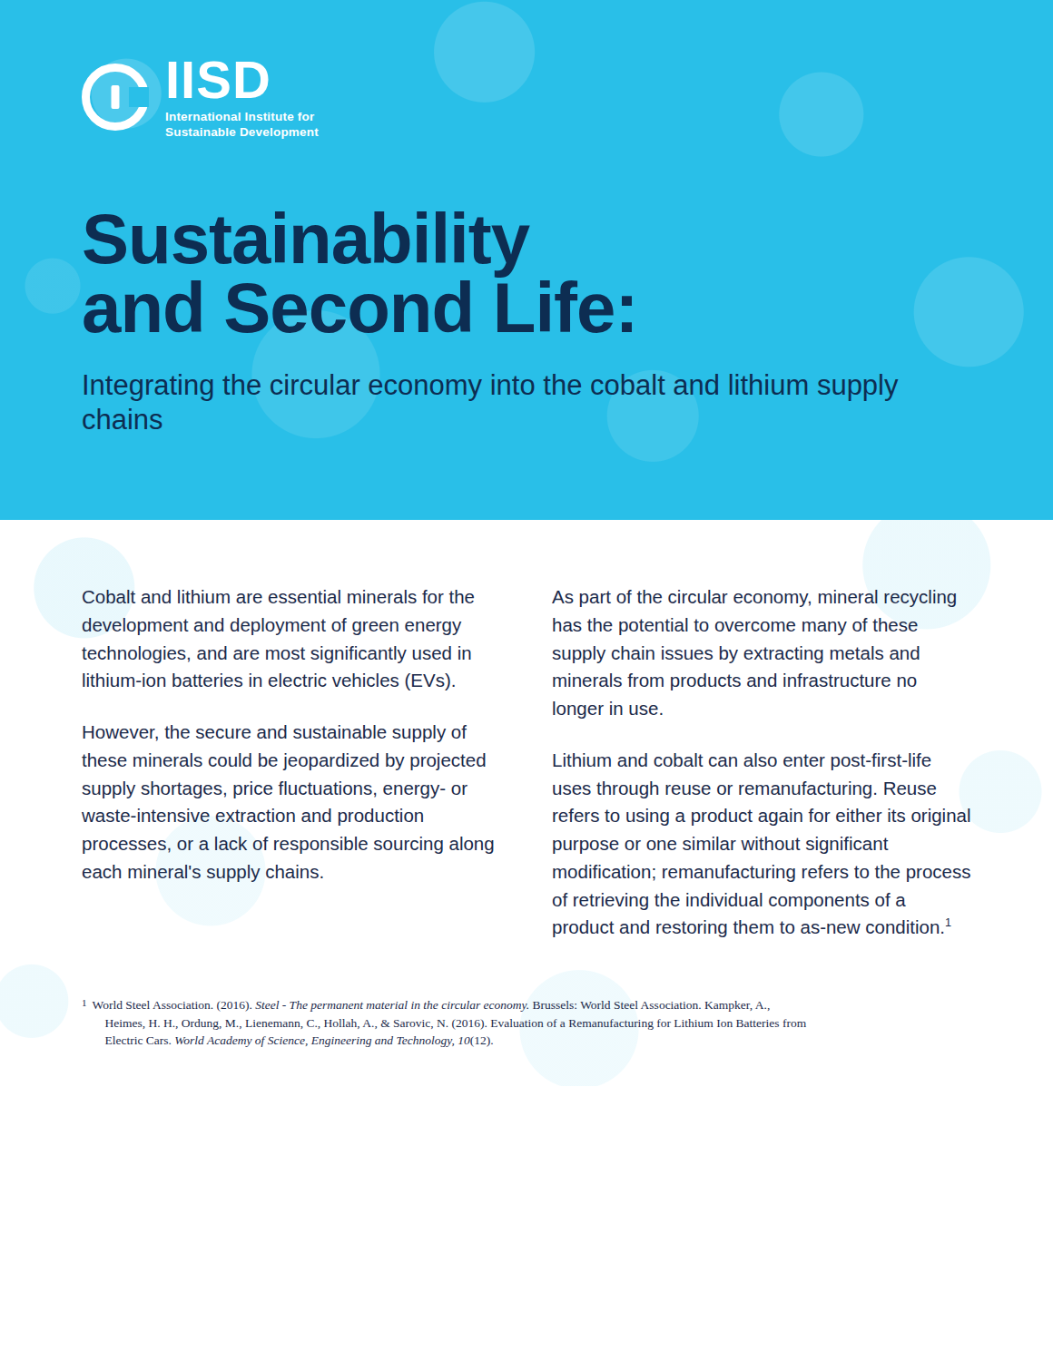IISD International Institute for
Sustainable Development
Sustainability
and Second Life:
Integrating the circular economy into the cobalt and lithium supply chains
Cobalt and lithium are essential minerals for the development and deployment of green energy technologies, and are most significantly used in lithium-ion batteries in electric vehicles (EVs).
However, the secure and sustainable supply of these minerals could be jeopardized by projected supply shortages, price fluctuations, energy- or waste-intensive extraction and production processes, or a lack of responsible sourcing along each mineral's supply chains.
As part of the circular economy, mineral recycling has the potential to overcome many of these supply chain issues by extracting metals and minerals from products and infrastructure no longer in use.
Lithium and cobalt can also enter post-first-life uses through reuse or remanufacturing. Reuse refers to using a product again for either its original purpose or one similar without significant modification; remanufacturing refers to the process of retrieving the individual components of a product and restoring them to as-new condition.1
1
World Steel Association. (2016). Steel - The permanent material in the circular economy. Brussels: World Steel Association. Kampker, A., Heimes, H. H., Ordung, M., Lienemann, C., Hollah, A., & Sarovic, N. (2016). Evaluation of a Remanufacturing for Lithium Ion Batteries from Electric Cars. World Academy of Science, Engineering and Technology, 10(12).